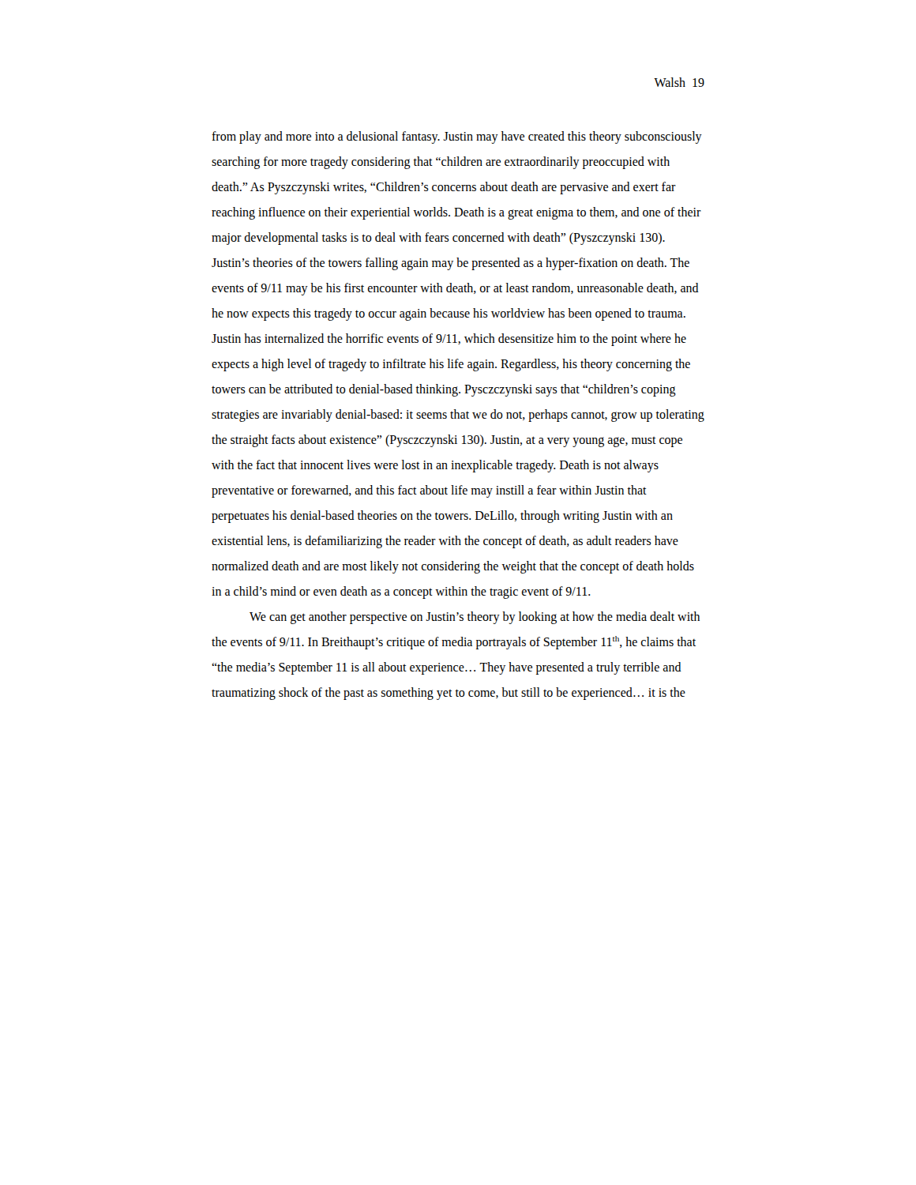Walsh 19
from play and more into a delusional fantasy. Justin may have created this theory subconsciously searching for more tragedy considering that “children are extraordinarily preoccupied with death.” As Pyszczynski writes, “Children’s concerns about death are pervasive and exert far reaching influence on their experiential worlds. Death is a great enigma to them, and one of their major developmental tasks is to deal with fears concerned with death” (Pyszczynski 130). Justin’s theories of the towers falling again may be presented as a hyper-fixation on death. The events of 9/11 may be his first encounter with death, or at least random, unreasonable death, and he now expects this tragedy to occur again because his worldview has been opened to trauma. Justin has internalized the horrific events of 9/11, which desensitize him to the point where he expects a high level of tragedy to infiltrate his life again. Regardless, his theory concerning the towers can be attributed to denial-based thinking. Pysczczynski says that “children’s coping strategies are invariably denial-based: it seems that we do not, perhaps cannot, grow up tolerating the straight facts about existence” (Pysczczynski 130). Justin, at a very young age, must cope with the fact that innocent lives were lost in an inexplicable tragedy. Death is not always preventative or forewarned, and this fact about life may instill a fear within Justin that perpetuates his denial-based theories on the towers. DeLillo, through writing Justin with an existential lens, is defamiliarizing the reader with the concept of death, as adult readers have normalized death and are most likely not considering the weight that the concept of death holds in a child’s mind or even death as a concept within the tragic event of 9/11.
We can get another perspective on Justin’s theory by looking at how the media dealt with the events of 9/11. In Breithaupt’s critique of media portrayals of September 11th, he claims that “the media’s September 11 is all about experience… They have presented a truly terrible and traumatizing shock of the past as something yet to come, but still to be experienced… it is the